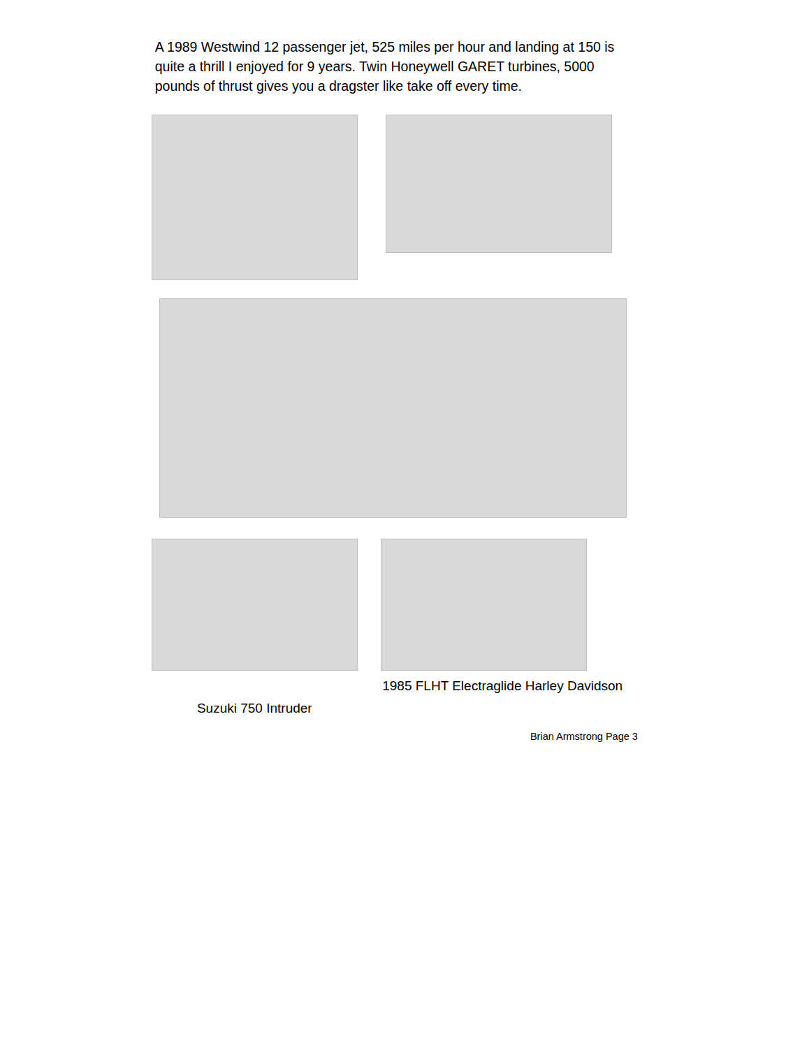A 1989 Westwind 12 passenger jet, 525 miles per hour and landing at 150 is quite a thrill I enjoyed for 9 years. Twin Honeywell GARET turbines, 5000 pounds of thrust gives you a dragster like take off every time.
Suzuki 750 Intruder
1985 FLHT Electraglide Harley Davidson
Brian Armstrong Page 3